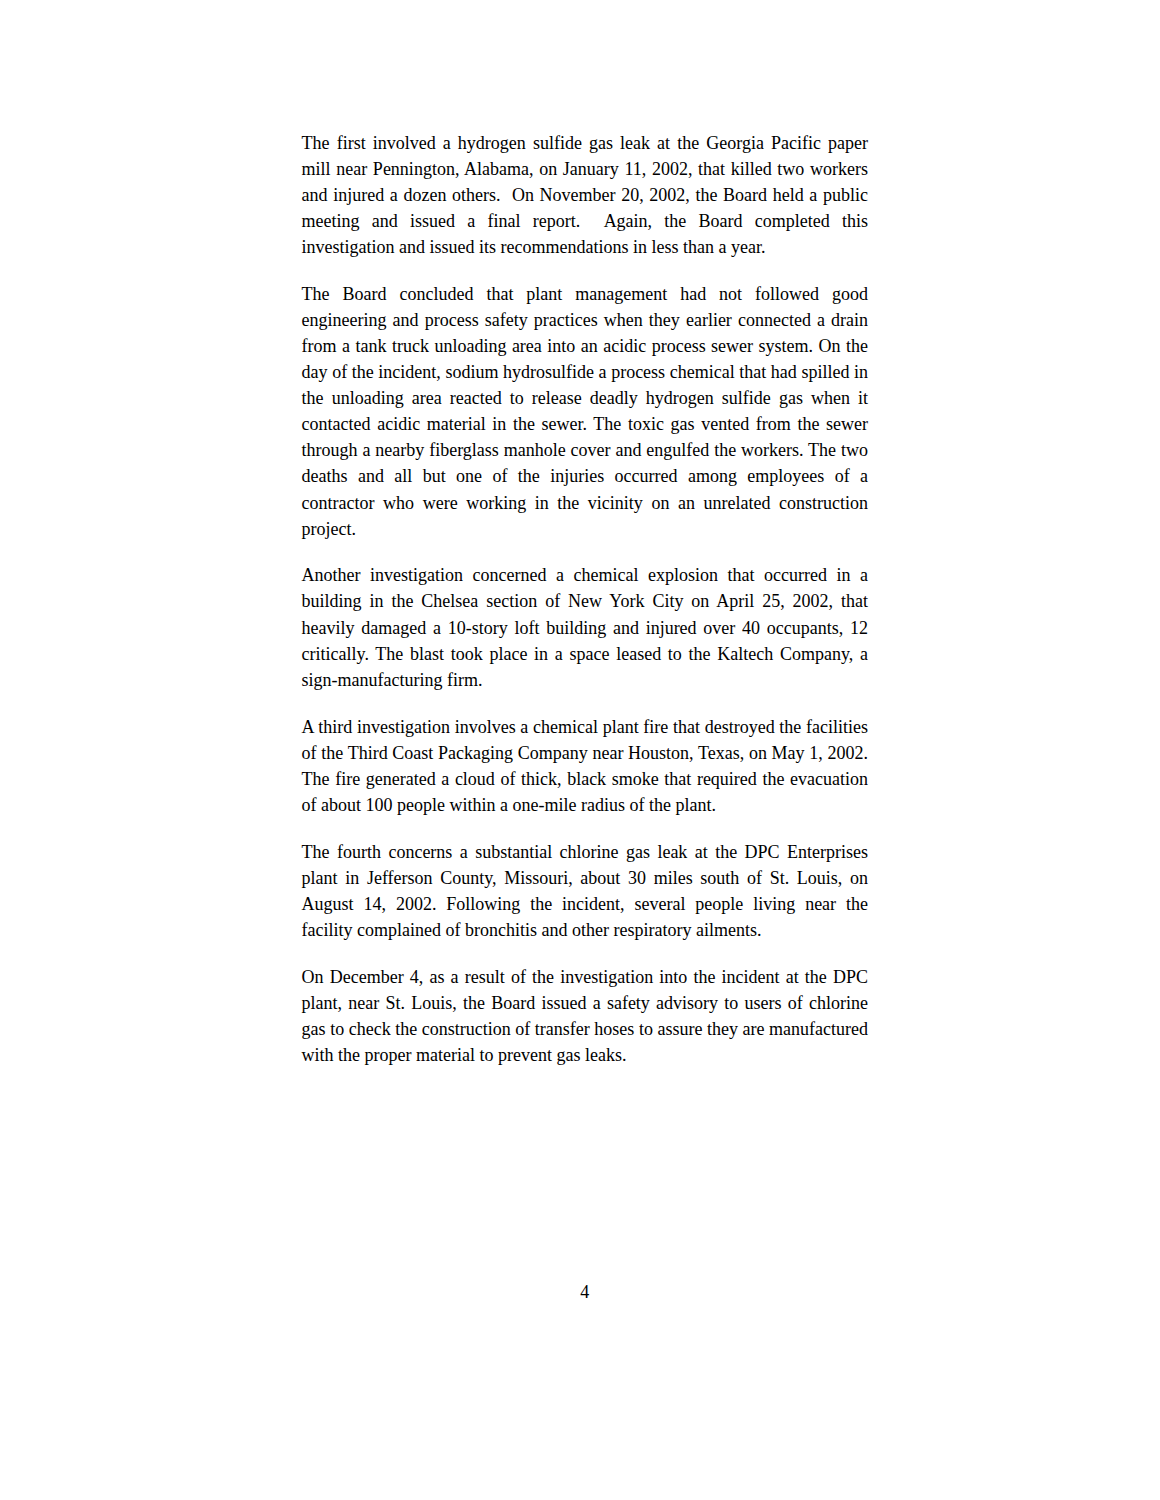The first involved a hydrogen sulfide gas leak at the Georgia Pacific paper mill near Pennington, Alabama, on January 11, 2002, that killed two workers and injured a dozen others. On November 20, 2002, the Board held a public meeting and issued a final report. Again, the Board completed this investigation and issued its recommendations in less than a year.
The Board concluded that plant management had not followed good engineering and process safety practices when they earlier connected a drain from a tank truck unloading area into an acidic process sewer system. On the day of the incident, sodium hydrosulfide a process chemical that had spilled in the unloading area reacted to release deadly hydrogen sulfide gas when it contacted acidic material in the sewer. The toxic gas vented from the sewer through a nearby fiberglass manhole cover and engulfed the workers. The two deaths and all but one of the injuries occurred among employees of a contractor who were working in the vicinity on an unrelated construction project.
Another investigation concerned a chemical explosion that occurred in a building in the Chelsea section of New York City on April 25, 2002, that heavily damaged a 10-story loft building and injured over 40 occupants, 12 critically. The blast took place in a space leased to the Kaltech Company, a sign-manufacturing firm.
A third investigation involves a chemical plant fire that destroyed the facilities of the Third Coast Packaging Company near Houston, Texas, on May 1, 2002. The fire generated a cloud of thick, black smoke that required the evacuation of about 100 people within a one-mile radius of the plant.
The fourth concerns a substantial chlorine gas leak at the DPC Enterprises plant in Jefferson County, Missouri, about 30 miles south of St. Louis, on August 14, 2002. Following the incident, several people living near the facility complained of bronchitis and other respiratory ailments.
On December 4, as a result of the investigation into the incident at the DPC plant, near St. Louis, the Board issued a safety advisory to users of chlorine gas to check the construction of transfer hoses to assure they are manufactured with the proper material to prevent gas leaks.
4